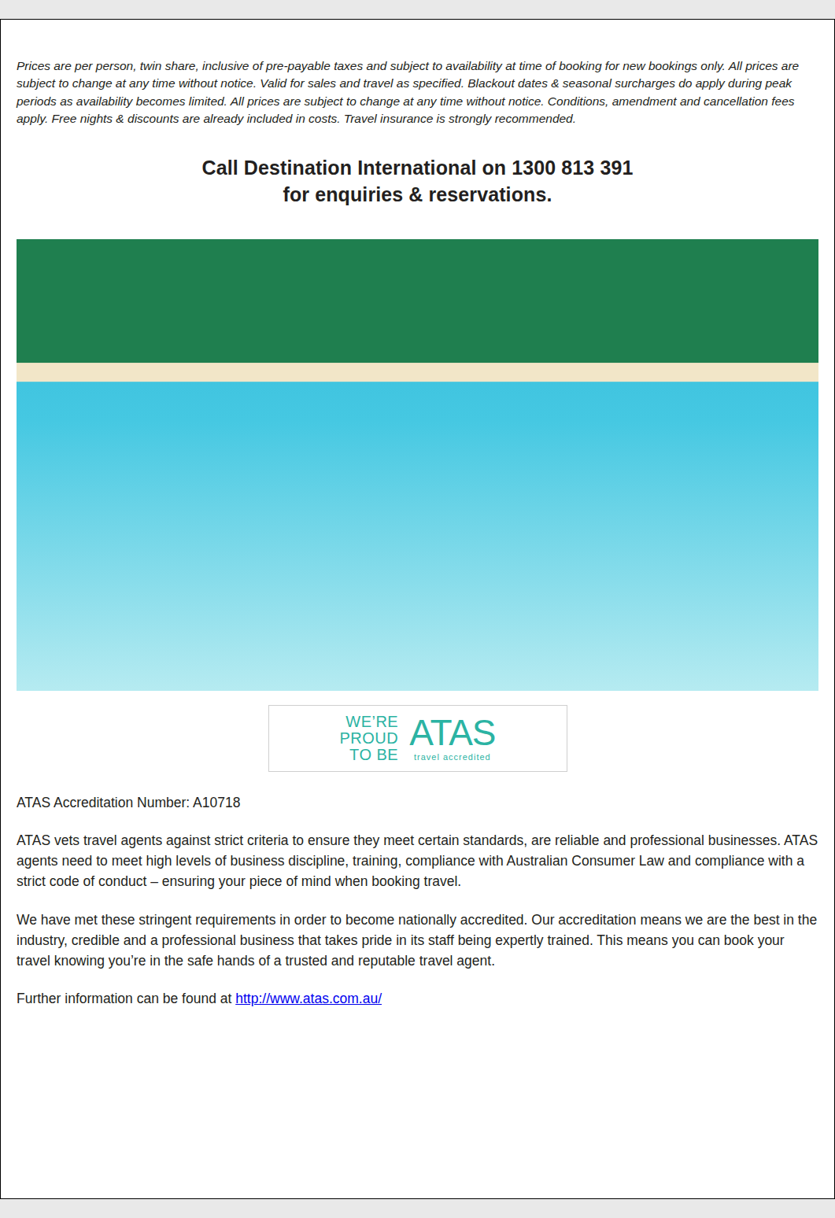Prices are per person, twin share, inclusive of pre-payable taxes and subject to availability at time of booking for new bookings only. All prices are subject to change at any time without notice. Valid for sales and travel as specified. Blackout dates & seasonal surcharges do apply during peak periods as availability becomes limited. All prices are subject to change at any time without notice. Conditions, amendment and cancellation fees apply. Free nights & discounts are already included in costs. Travel insurance is strongly recommended.
Call Destination International on 1300 813 391
for enquiries & reservations.
We’re
proud
to be ATAS travel accredited
ATAS Accreditation Number: A10718
ATAS vets travel agents against strict criteria to ensure they meet certain standards, are reliable and professional businesses. ATAS agents need to meet high levels of business discipline, training, compliance with Australian Consumer Law and compliance with a strict code of conduct – ensuring your piece of mind when booking travel.
We have met these stringent requirements in order to become nationally accredited. Our accreditation means we are the best in the industry, credible and a professional business that takes pride in its staff being expertly trained. This means you can book your travel knowing you’re in the safe hands of a trusted and reputable travel agent.
Further information can be found at http://www.atas.com.au/